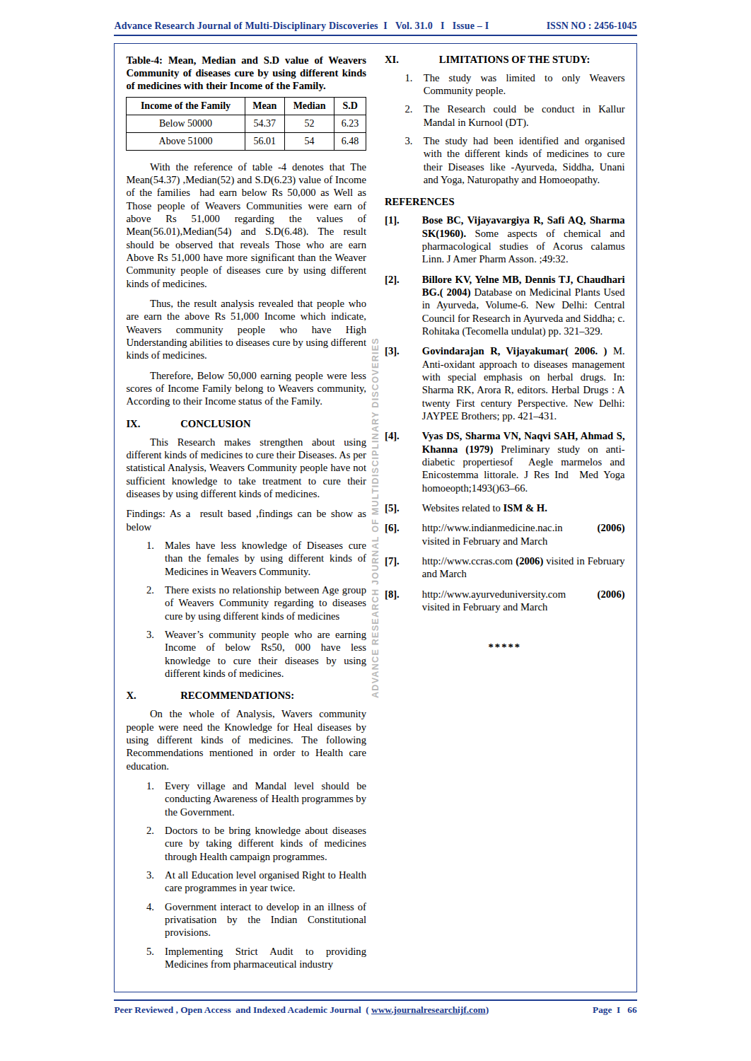Advance Research Journal of Multi-Disciplinary Discoveries I Vol. 31.0 I Issue – I ISSN NO : 2456-1045
ADVANCE RESEARCH JOURNAL OF MULTIDISCIPLINARY DISCOVERIES
Table-4: Mean, Median and S.D value of Weavers Community of diseases cure by using different kinds of medicines with their Income of the Family.
| Income of the Family | Mean | Median | S.D |
| --- | --- | --- | --- |
| Below 50000 | 54.37 | 52 | 6.23 |
| Above 51000 | 56.01 | 54 | 6.48 |
With the reference of table -4 denotes that The Mean(54.37) ,Median(52) and S.D(6.23) value of Income of the families had earn below Rs 50,000 as Well as Those people of Weavers Communities were earn of above Rs 51,000 regarding the values of Mean(56.01),Median(54) and S.D(6.48). The result should be observed that reveals Those who are earn Above Rs 51,000 have more significant than the Weaver Community people of diseases cure by using different kinds of medicines.
Thus, the result analysis revealed that people who are earn the above Rs 51,000 Income which indicate, Weavers community people who have High Understanding abilities to diseases cure by using different kinds of medicines.
Therefore, Below 50,000 earning people were less scores of Income Family belong to Weavers community, According to their Income status of the Family.
IX. CONCLUSION
This Research makes strengthen about using different kinds of medicines to cure their Diseases. As per statistical Analysis, Weavers Community people have not sufficient knowledge to take treatment to cure their diseases by using different kinds of medicines.
Findings: As a result based ,findings can be show as below
Males have less knowledge of Diseases cure than the females by using different kinds of Medicines in Weavers Community.
There exists no relationship between Age group of Weavers Community regarding to diseases cure by using different kinds of medicines
Weaver’s community people who are earning Income of below Rs50, 000 have less knowledge to cure their diseases by using different kinds of medicines.
X. RECOMMENDATIONS:
On the whole of Analysis, Wavers community people were need the Knowledge for Heal diseases by using different kinds of medicines. The following Recommendations mentioned in order to Health care education.
Every village and Mandal level should be conducting Awareness of Health programmes by the Government.
Doctors to be bring knowledge about diseases cure by taking different kinds of medicines through Health campaign programmes.
At all Education level organised Right to Health care programmes in year twice.
Government interact to develop in an illness of privatisation by the Indian Constitutional provisions.
Implementing Strict Audit to providing Medicines from pharmaceutical industry
XI. LIMITATIONS OF THE STUDY:
The study was limited to only Weavers Community people.
The Research could be conduct in Kallur Mandal in Kurnool (DT).
The study had been identified and organised with the different kinds of medicines to cure their Diseases like -Ayurveda, Siddha, Unani and Yoga, Naturopathy and Homoeopathy.
REFERENCES
[1].
Bose BC, Vijayavargiya R, Safi AQ, Sharma SK(1960). Some aspects of chemical and pharmacological studies of Acorus calamus Linn. J Amer Pharm Asson. ;49:32.
[2].
Billore KV, Yelne MB, Dennis TJ, Chaudhari BG.( 2004) Database on Medicinal Plants Used in Ayurveda, Volume-6. New Delhi: Central Council for Research in Ayurveda and Siddha; c. Rohitaka (Tecomella undulat) pp. 321–329.
[3].
Govindarajan R, Vijayakumar( 2006. ) M. Anti-oxidant approach to diseases management with special emphasis on herbal drugs. In: Sharma RK, Arora R, editors. Herbal Drugs : A twenty First century Perspective. New Delhi: JAYPEE Brothers; pp. 421–431.
[4].
Vyas DS, Sharma VN, Naqvi SAH, Ahmad S, Khanna (1979) Preliminary study on anti-diabetic propertiesof Aegle marmelos and Enicostemma littorale. J Res Ind Med Yoga homoeopth;1493()63–66.
[5].
Websites related to ISM & H.
[6].
http://www.indianmedicine.nac.in (2006) visited in February and March
[7].
http://www.ccras.com (2006) visited in February and March
[8].
http://www.ayurveduniversity.com (2006) visited in February and March
*****
Peer Reviewed , Open Access and Indexed Academic Journal ( www.journalresearchijf.com) Page I 66